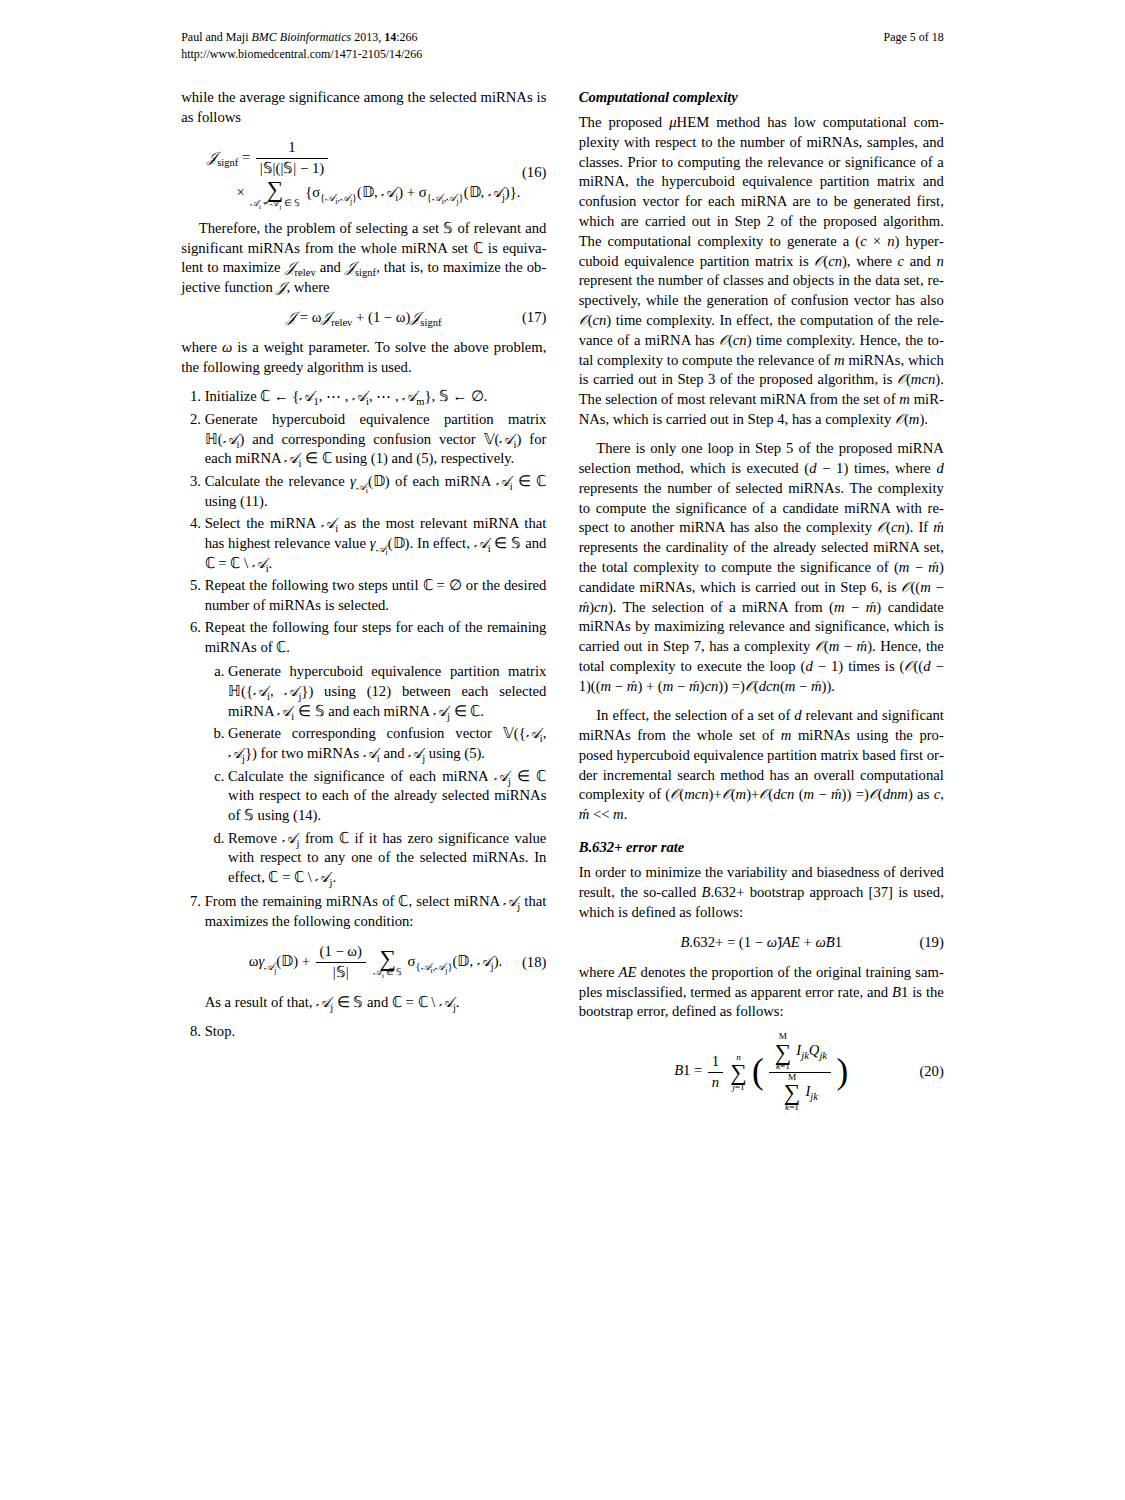Paul and Maji BMC Bioinformatics 2013, 14:266
Page 5 of 18
http://www.biomedcentral.com/1471-2105/14/266
while the average significance among the selected miRNAs is as follows
𝒥signf = 1|𝕊|(|𝕊| − 1)
× ∑ 𝒜i ≠ 𝒜j ∈ 𝕊 {σ{𝒜i,𝒜j}(𝔻, 𝒜i) + σ{𝒜i,𝒜j}(𝔻, 𝒜j)}. (16)
Therefore, the problem of selecting a set 𝕊 of relevant and significant miRNAs from the whole miRNA set ℂ is equivalent to maximize 𝒥relev and 𝒥signf, that is, to maximize the objective function 𝒥, where
𝒥 = ω𝒥relev + (1 − ω)𝒥signf (17)
where ω is a weight parameter. To solve the above problem, the following greedy algorithm is used.
Initialize ℂ ← {𝒜1, ⋯ , 𝒜i, ⋯ , 𝒜m}, 𝕊 ← ∅.
Generate hypercuboid equivalence partition matrix ℍ(𝒜i) and corresponding confusion vector 𝕍(𝒜i) for each miRNA 𝒜i ∈ ℂ using (1) and (5), respectively.
Calculate the relevance γ𝒜i(𝔻) of each miRNA 𝒜i ∈ ℂ using (11).
Select the miRNA 𝒜i as the most relevant miRNA that has highest relevance value γ𝒜i(𝔻). In effect, 𝒜i ∈ 𝕊 and ℂ = ℂ \ 𝒜i.
Repeat the following two steps until ℂ = ∅ or the desired number of miRNAs is selected.
Repeat the following four steps for each of the remaining miRNAs of ℂ.
Generate hypercuboid equivalence partition matrix ℍ({𝒜i, 𝒜j}) using (12) between each selected miRNA 𝒜i ∈ 𝕊 and each miRNA 𝒜j ∈ ℂ.
Generate corresponding confusion vector 𝕍({𝒜i, 𝒜j}) for two miRNAs 𝒜i and 𝒜j using (5).
Calculate the significance of each miRNA 𝒜j ∈ ℂ with respect to each of the already selected miRNAs of 𝕊 using (14).
Remove 𝒜j from ℂ if it has zero significance value with respect to any one of the selected miRNAs. In effect, ℂ = ℂ \ 𝒜j.
From the remaining miRNAs of ℂ, select miRNA 𝒜j that maximizes the following condition:
ωγ𝒜j(𝔻) + (1 − ω)|𝕊| ∑ 𝒜i ∈ 𝕊 σ{𝒜i,𝒜j}(𝔻, 𝒜j). (18)
As a result of that, 𝒜j ∈ 𝕊 and ℂ = ℂ \ 𝒜j.
Stop.
Computational complexity
The proposed μ HEM method has low computational complexity with respect to the number of miRNAs, samples, and classes. Prior to computing the relevance or significance of a miRNA, the hypercuboid equivalence partition matrix and confusion vector for each miRNA are to be generated first, which are carried out in Step 2 of the proposed algorithm. The computational complexity to generate a (c × n) hypercuboid equivalence partition matrix is 𝒪(cn), where c and n represent the number of classes and objects in the data set, respectively, while the generation of confusion vector has also 𝒪(cn) time complexity. In effect, the computation of the relevance of a miRNA has 𝒪(cn) time complexity. Hence, the total complexity to compute the relevance of m miRNAs, which is carried out in Step 3 of the proposed algorithm, is 𝒪(mcn). The selection of most relevant miRNA from the set of m miRNAs, which is carried out in Step 4, has a complexity 𝒪(m).
There is only one loop in Step 5 of the proposed miRNA selection method, which is executed (d − 1) times, where d represents the number of selected miRNAs. The complexity to compute the significance of a candidate miRNA with respect to another miRNA has also the complexity 𝒪(cn). If ḿ represents the cardinality of the already selected miRNA set, the total complexity to compute the significance of (m − ḿ) candidate miRNAs, which is carried out in Step 6, is 𝒪((m − ḿ)cn). The selection of a miRNA from (m − ḿ) candidate miRNAs by maximizing relevance and significance, which is carried out in Step 7, has a complexity 𝒪(m − ḿ). Hence, the total complexity to execute the loop (d − 1) times is (𝒪((d − 1)((m − ḿ) + (m − ḿ)cn)) =)𝒪(dcn(m − ḿ)).
In effect, the selection of a set of d relevant and significant miRNAs from the whole set of m miRNAs using the proposed hypercuboid equivalence partition matrix based first order incremental search method has an overall computational complexity of (𝒪(mcn)+𝒪(m)+𝒪(dcn (m − ḿ)) =)𝒪(dnm) as c, ḿ << m.
B.632+ error rate
In order to minimize the variability and biasedness of derived result, the so-called B.632+ bootstrap approach [37] is used, which is defined as follows:
B.632+ = (1 − ω̃)AE + ω̃B1 (19)
where AE denotes the proportion of the original training samples misclassified, termed as apparent error rate, and B1 is the bootstrap error, defined as follows:
B1 = 1 n n ∑ j=1 ( M ∑ k=1 IjkQjk M ∑ k=1 Ijk ) (20)